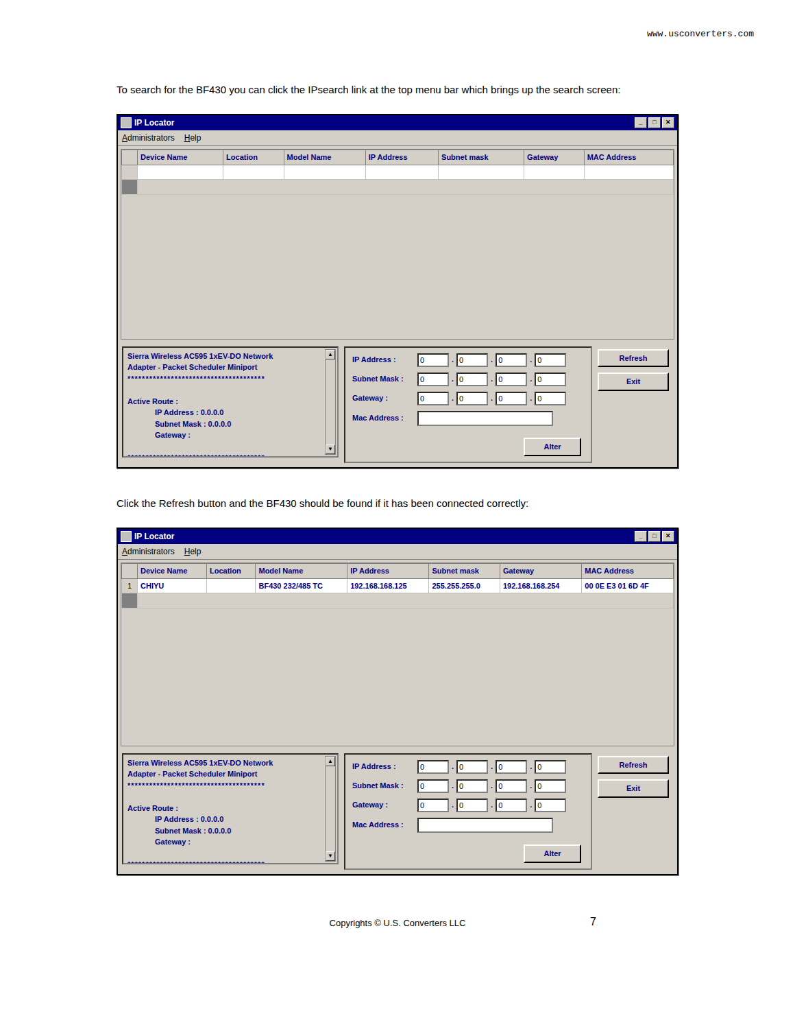www.usconverters.com
To search for the BF430 you can click the IPsearch link at the top menu bar which brings up the search screen:
IP Locator
_□✕
Administrators Help
| | Device Name | Location | Model Name | IP Address | Subnet mask | Gateway | MAC Address |
| --- | --- | --- | --- | --- | --- | --- | --- |
▲
▼
Sierra Wireless AC595 1xEV-DO Network
Adapter - Packet Scheduler Miniport
**************************************
Active Route :
IP Address : 0.0.0.0
Subnet Mask : 0.0.0.0
Gateway :
**************************************
IP Address : . . .
Subnet Mask : . . .
Gateway : . . .
Mac Address :
Alter
Refresh
Exit
Click the Refresh button and the BF430 should be found if it has been connected correctly:
IP Locator
_□✕
Administrators Help
| | Device Name | Location | Model Name | IP Address | Subnet mask | Gateway | MAC Address |
| --- | --- | --- | --- | --- | --- | --- | --- |
| 1 | CHIYU | | BF430 232/485 TC | 192.168.168.125 | 255.255.255.0 | 192.168.168.254 | 00 0E E3 01 6D 4F |
▲
▼
Sierra Wireless AC595 1xEV-DO Network
Adapter - Packet Scheduler Miniport
**************************************
Active Route :
IP Address : 0.0.0.0
Subnet Mask : 0.0.0.0
Gateway :
**************************************
IP Address : . . .
Subnet Mask : . . .
Gateway : . . .
Mac Address :
Alter
Refresh
Exit
Copyrights © U.S. Converters LLC 7